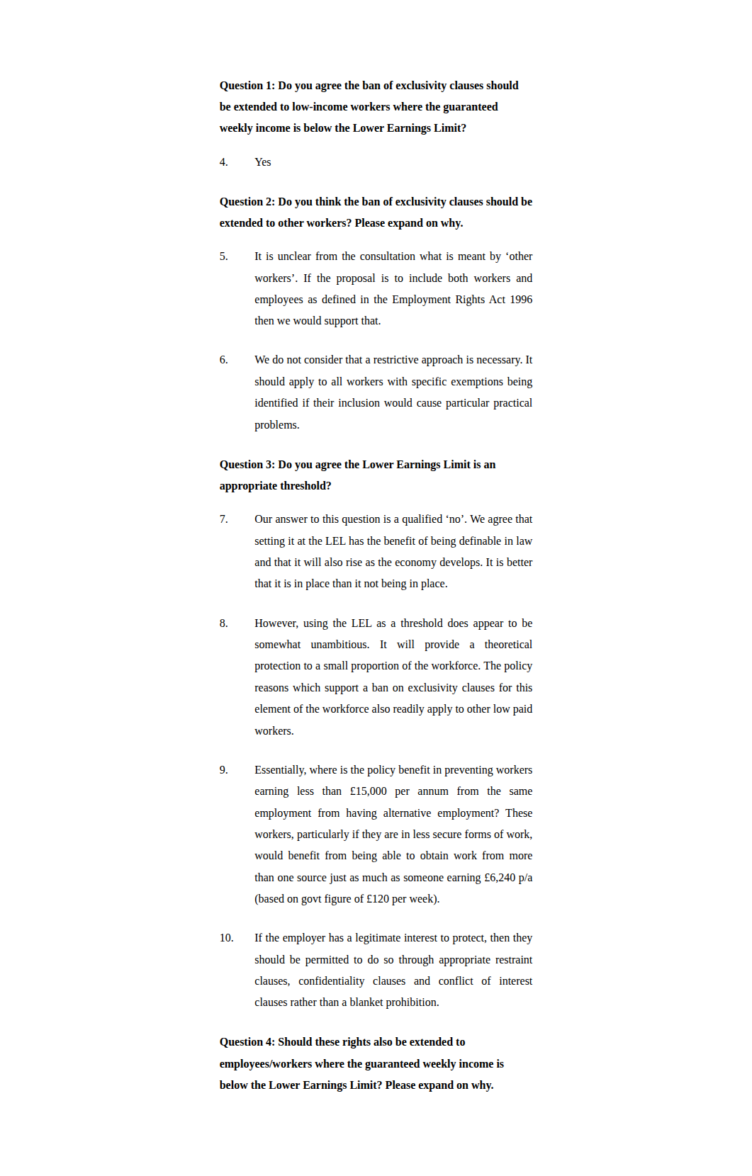Question 1: Do you agree the ban of exclusivity clauses should be extended to low-income workers where the guaranteed weekly income is below the Lower Earnings Limit?
4. Yes
Question 2: Do you think the ban of exclusivity clauses should be extended to other workers? Please expand on why.
5. It is unclear from the consultation what is meant by ‘other workers’. If the proposal is to include both workers and employees as defined in the Employment Rights Act 1996 then we would support that.
6. We do not consider that a restrictive approach is necessary. It should apply to all workers with specific exemptions being identified if their inclusion would cause particular practical problems.
Question 3: Do you agree the Lower Earnings Limit is an appropriate threshold?
7. Our answer to this question is a qualified ‘no’. We agree that setting it at the LEL has the benefit of being definable in law and that it will also rise as the economy develops. It is better that it is in place than it not being in place.
8. However, using the LEL as a threshold does appear to be somewhat unambitious. It will provide a theoretical protection to a small proportion of the workforce. The policy reasons which support a ban on exclusivity clauses for this element of the workforce also readily apply to other low paid workers.
9. Essentially, where is the policy benefit in preventing workers earning less than £15,000 per annum from the same employment from having alternative employment? These workers, particularly if they are in less secure forms of work, would benefit from being able to obtain work from more than one source just as much as someone earning £6,240 p/a (based on govt figure of £120 per week).
10. If the employer has a legitimate interest to protect, then they should be permitted to do so through appropriate restraint clauses, confidentiality clauses and conflict of interest clauses rather than a blanket prohibition.
Question 4: Should these rights also be extended to employees/workers where the guaranteed weekly income is below the Lower Earnings Limit? Please expand on why.